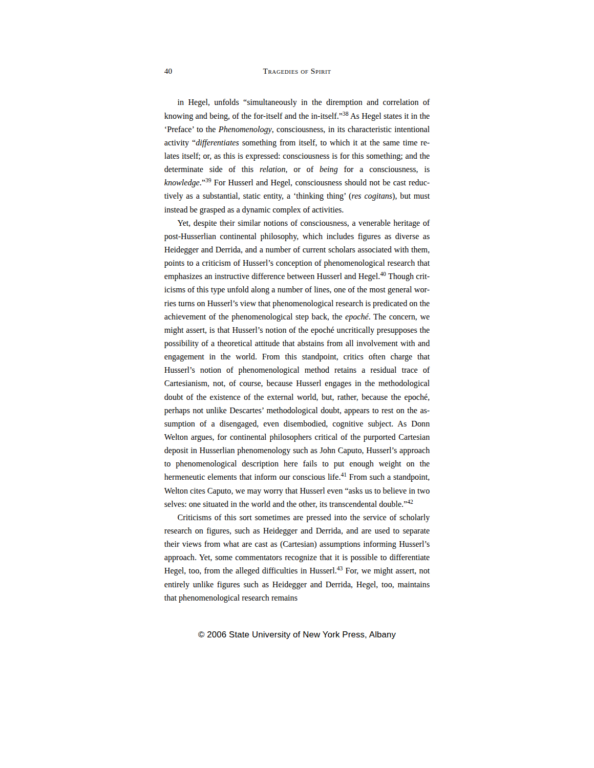40 Tragedies of Spirit
in Hegel, unfolds “simultaneously in the diremption and correlation of knowing and being, of the for-itself and the in-itself.”38 As Hegel states it in the ‘Preface’ to the Phenomenology, consciousness, in its characteristic intentional activity “differentiates something from itself, to which it at the same time relates itself; or, as this is expressed: consciousness is for this something; and the determinate side of this relation, or of being for a consciousness, is knowledge.”39 For Husserl and Hegel, consciousness should not be cast reductively as a substantial, static entity, a ‘thinking thing’ (res cogitans), but must instead be grasped as a dynamic complex of activities.
Yet, despite their similar notions of consciousness, a venerable heritage of post-Husserlian continental philosophy, which includes figures as diverse as Heidegger and Derrida, and a number of current scholars associated with them, points to a criticism of Husserl’s conception of phenomenological research that emphasizes an instructive difference between Husserl and Hegel.40 Though criticisms of this type unfold along a number of lines, one of the most general worries turns on Husserl’s view that phenomenological research is predicated on the achievement of the phenomenological step back, the epoché. The concern, we might assert, is that Husserl’s notion of the epoché uncritically presupposes the possibility of a theoretical attitude that abstains from all involvement with and engagement in the world. From this standpoint, critics often charge that Husserl’s notion of phenomenological method retains a residual trace of Cartesianism, not, of course, because Husserl engages in the methodological doubt of the existence of the external world, but, rather, because the epoché, perhaps not unlike Descartes’ methodological doubt, appears to rest on the assumption of a disengaged, even disembodied, cognitive subject. As Donn Welton argues, for continental philosophers critical of the purported Cartesian deposit in Husserlian phenomenology such as John Caputo, Husserl’s approach to phenomenological description here fails to put enough weight on the hermeneutic elements that inform our conscious life.41 From such a standpoint, Welton cites Caputo, we may worry that Husserl even “asks us to believe in two selves: one situated in the world and the other, its transcendental double.”42
Criticisms of this sort sometimes are pressed into the service of scholarly research on figures, such as Heidegger and Derrida, and are used to separate their views from what are cast as (Cartesian) assumptions informing Husserl’s approach. Yet, some commentators recognize that it is possible to differentiate Hegel, too, from the alleged difficulties in Husserl.43 For, we might assert, not entirely unlike figures such as Heidegger and Derrida, Hegel, too, maintains that phenomenological research remains
© 2006 State University of New York Press, Albany